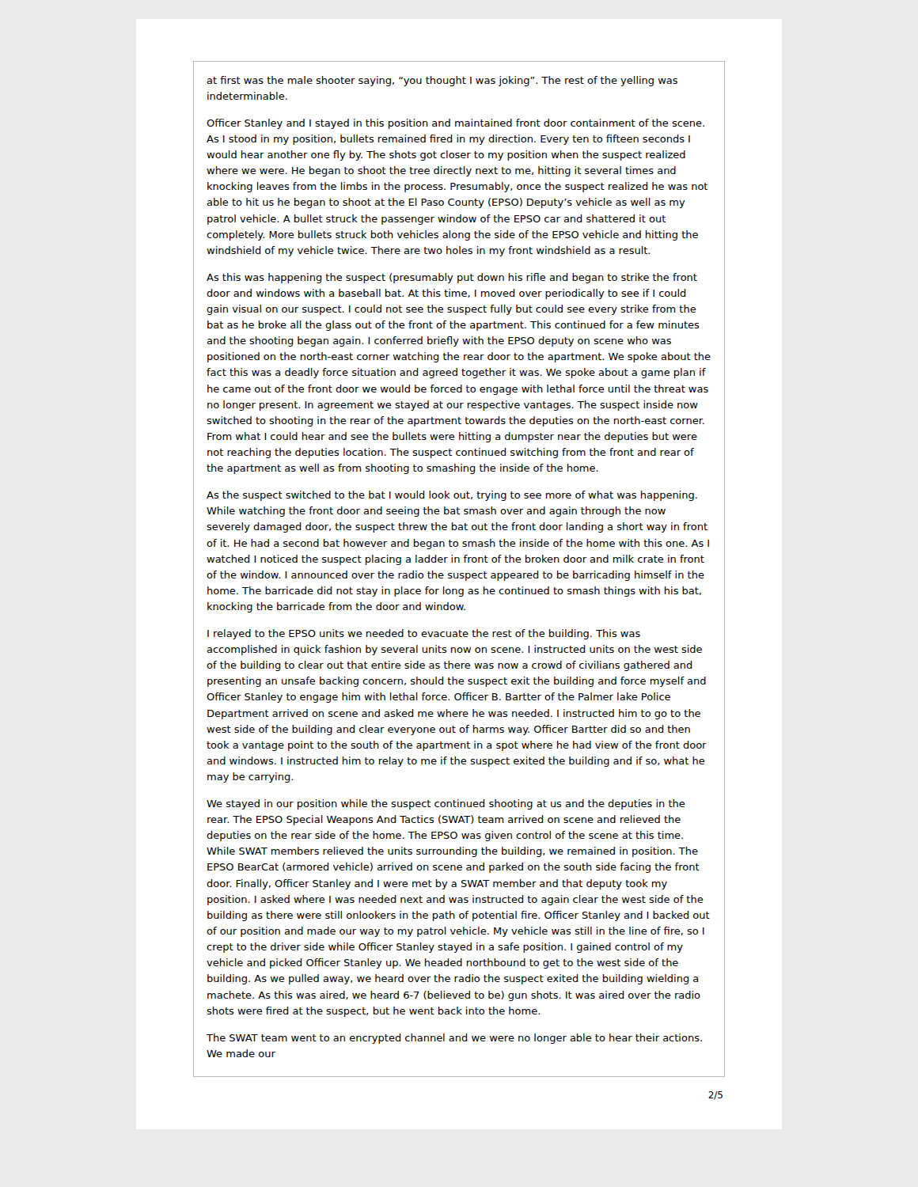at first was the male shooter saying, “you thought I was joking”. The rest of the yelling was indeterminable.
Officer Stanley and I stayed in this position and maintained front door containment of the scene. As I stood in my position, bullets remained fired in my direction. Every ten to fifteen seconds I would hear another one fly by. The shots got closer to my position when the suspect realized where we were. He began to shoot the tree directly next to me, hitting it several times and knocking leaves from the limbs in the process. Presumably, once the suspect realized he was not able to hit us he began to shoot at the El Paso County (EPSO) Deputy’s vehicle as well as my patrol vehicle. A bullet struck the passenger window of the EPSO car and shattered it out completely. More bullets struck both vehicles along the side of the EPSO vehicle and hitting the windshield of my vehicle twice. There are two holes in my front windshield as a result.
As this was happening the suspect (presumably put down his rifle and began to strike the front door and windows with a baseball bat. At this time, I moved over periodically to see if I could gain visual on our suspect. I could not see the suspect fully but could see every strike from the bat as he broke all the glass out of the front of the apartment. This continued for a few minutes and the shooting began again. I conferred briefly with the EPSO deputy on scene who was positioned on the north-east corner watching the rear door to the apartment. We spoke about the fact this was a deadly force situation and agreed together it was. We spoke about a game plan if he came out of the front door we would be forced to engage with lethal force until the threat was no longer present. In agreement we stayed at our respective vantages. The suspect inside now switched to shooting in the rear of the apartment towards the deputies on the north-east corner. From what I could hear and see the bullets were hitting a dumpster near the deputies but were not reaching the deputies location. The suspect continued switching from the front and rear of the apartment as well as from shooting to smashing the inside of the home.
As the suspect switched to the bat I would look out, trying to see more of what was happening. While watching the front door and seeing the bat smash over and again through the now severely damaged door, the suspect threw the bat out the front door landing a short way in front of it. He had a second bat however and began to smash the inside of the home with this one. As I watched I noticed the suspect placing a ladder in front of the broken door and milk crate in front of the window. I announced over the radio the suspect appeared to be barricading himself in the home. The barricade did not stay in place for long as he continued to smash things with his bat, knocking the barricade from the door and window.
I relayed to the EPSO units we needed to evacuate the rest of the building. This was accomplished in quick fashion by several units now on scene. I instructed units on the west side of the building to clear out that entire side as there was now a crowd of civilians gathered and presenting an unsafe backing concern, should the suspect exit the building and force myself and Officer Stanley to engage him with lethal force. Officer B. Bartter of the Palmer lake Police Department arrived on scene and asked me where he was needed. I instructed him to go to the west side of the building and clear everyone out of harms way. Officer Bartter did so and then took a vantage point to the south of the apartment in a spot where he had view of the front door and windows. I instructed him to relay to me if the suspect exited the building and if so, what he may be carrying.
We stayed in our position while the suspect continued shooting at us and the deputies in the rear. The EPSO Special Weapons And Tactics (SWAT) team arrived on scene and relieved the deputies on the rear side of the home. The EPSO was given control of the scene at this time. While SWAT members relieved the units surrounding the building, we remained in position. The EPSO BearCat (armored vehicle) arrived on scene and parked on the south side facing the front door. Finally, Officer Stanley and I were met by a SWAT member and that deputy took my position. I asked where I was needed next and was instructed to again clear the west side of the building as there were still onlookers in the path of potential fire. Officer Stanley and I backed out of our position and made our way to my patrol vehicle. My vehicle was still in the line of fire, so I crept to the driver side while Officer Stanley stayed in a safe position. I gained control of my vehicle and picked Officer Stanley up. We headed northbound to get to the west side of the building. As we pulled away, we heard over the radio the suspect exited the building wielding a machete. As this was aired, we heard 6-7 (believed to be) gun shots. It was aired over the radio shots were fired at the suspect, but he went back into the home.
The SWAT team went to an encrypted channel and we were no longer able to hear their actions. We made our
2/5